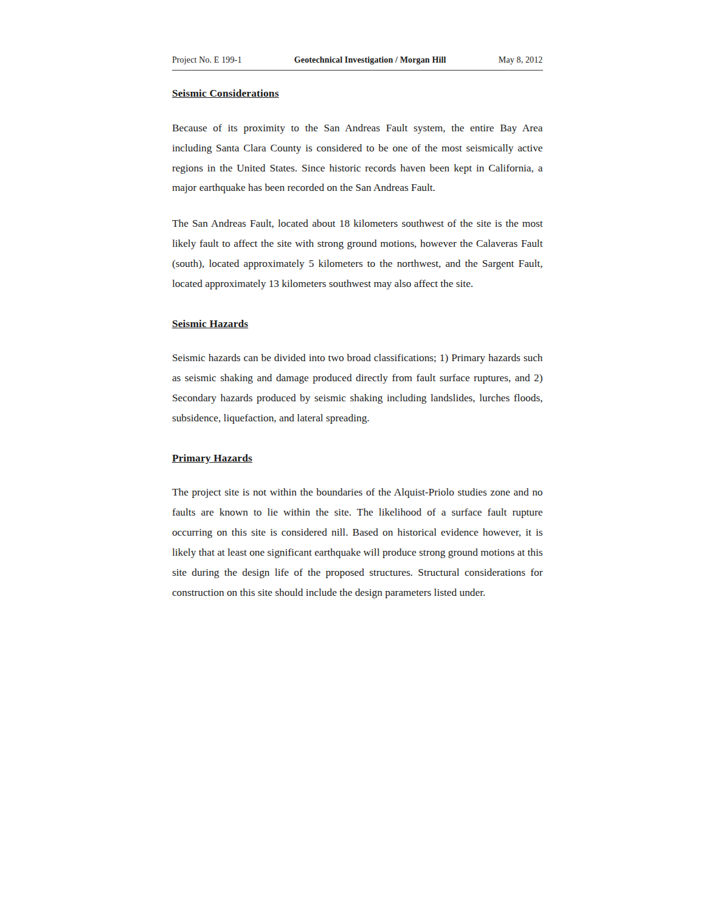Project No. E 199-1 Geotechnical Investigation / Morgan Hill May 8, 2012
Seismic Considerations
Because of its proximity to the San Andreas Fault system, the entire Bay Area including Santa Clara County is considered to be one of the most seismically active regions in the United States. Since historic records haven been kept in California, a major earthquake has been recorded on the San Andreas Fault.
The San Andreas Fault, located about 18 kilometers southwest of the site is the most likely fault to affect the site with strong ground motions, however the Calaveras Fault (south), located approximately 5 kilometers to the northwest, and the Sargent Fault, located approximately 13 kilometers southwest may also affect the site.
Seismic Hazards
Seismic hazards can be divided into two broad classifications; 1) Primary hazards such as seismic shaking and damage produced directly from fault surface ruptures, and 2) Secondary hazards produced by seismic shaking including landslides, lurches floods, subsidence, liquefaction, and lateral spreading.
Primary Hazards
The project site is not within the boundaries of the Alquist-Priolo studies zone and no faults are known to lie within the site. The likelihood of a surface fault rupture occurring on this site is considered nill. Based on historical evidence however, it is likely that at least one significant earthquake will produce strong ground motions at this site during the design life of the proposed structures. Structural considerations for construction on this site should include the design parameters listed under.